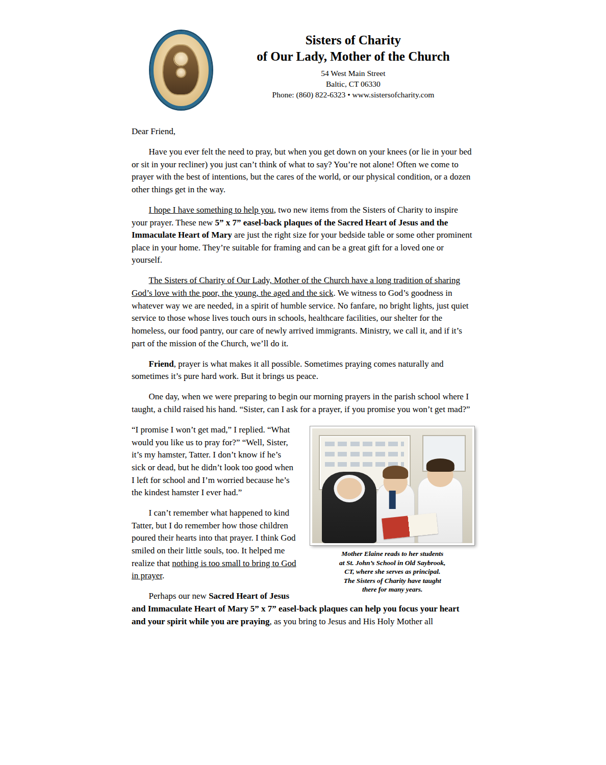Sisters of Charity
of Our Lady, Mother of the Church
54 West Main Street
Baltic, CT 06330
Phone: (860) 822-6323 • www.sistersofcharity.com
Dear Friend,
Have you ever felt the need to pray, but when you get down on your knees (or lie in your bed or sit in your recliner) you just can’t think of what to say? You’re not alone! Often we come to prayer with the best of intentions, but the cares of the world, or our physical condition, or a dozen other things get in the way.
I hope I have something to help you, two new items from the Sisters of Charity to inspire your prayer. These new 5” x 7” easel-back plaques of the Sacred Heart of Jesus and the Immaculate Heart of Mary are just the right size for your bedside table or some other prominent place in your home. They’re suitable for framing and can be a great gift for a loved one or yourself.
The Sisters of Charity of Our Lady, Mother of the Church have a long tradition of sharing God’s love with the poor, the young, the aged and the sick. We witness to God’s goodness in whatever way we are needed, in a spirit of humble service. No fanfare, no bright lights, just quiet service to those whose lives touch ours in schools, healthcare facilities, our shelter for the homeless, our food pantry, our care of newly arrived immigrants. Ministry, we call it, and if it’s part of the mission of the Church, we’ll do it.
Friend, prayer is what makes it all possible. Sometimes praying comes naturally and sometimes it’s pure hard work. But it brings us peace.
One day, when we were preparing to begin our morning prayers in the parish school where I taught, a child raised his hand. “Sister, can I ask for a prayer, if you promise you won’t get mad?”
Mother Elaine reads to her students
at St. John’s School in Old Saybrook,
CT, where she serves as principal.
The Sisters of Charity have taught
there for many years.
“I promise I won’t get mad,” I replied. “What would you like us to pray for?” “Well, Sister, it’s my hamster, Tatter. I don’t know if he’s sick or dead, but he didn’t look too good when I left for school and I’m worried because he’s the kindest hamster I ever had.”
I can’t remember what happened to kind Tatter, but I do remember how those children poured their hearts into that prayer. I think God smiled on their little souls, too. It helped me realize that nothing is too small to bring to God in prayer.
Perhaps our new Sacred Heart of Jesus and Immaculate Heart of Mary 5” x 7” easel-back plaques can help you focus your heart and your spirit while you are praying, as you bring to Jesus and His Holy Mother all